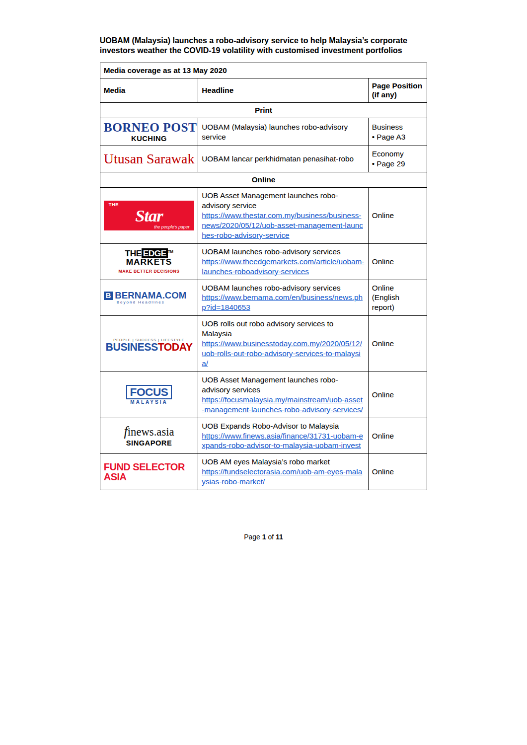UOBAM (Malaysia) launches a robo-advisory service to help Malaysia’s corporate investors weather the COVID-19 volatility with customised investment portfolios
| Media coverage as at 13 May 2020 |
| --- |
| Media | Headline | Page Position (if any) |
| Print |
| BORNEO POST KUCHING | UOBAM (Malaysia) launches robo-advisory service | Business • Page A3 |
| Utusan Sarawak | UOBAM lancar perkhidmatan penasihat-robo | Economy • Page 29 |
| Online |
| THE Star the people's paper | UOB Asset Management launches robo-advisory service https://www.thestar.com.my/business/business-news/2020/05/12/uob-asset-management-launches-robo-advisory-service | Online |
| THE EDGE TM MARKETS MAKE BETTER DECISIONS | UOBAM launches robo-advisory services https://www.theedgemarkets.com/article/uobam-launches-roboadvisory-services | Online |
| B BERNAMA .COM Beyond Headlines | UOBAM launches robo-advisory services https://www.bernama.com/en/business/news.php?id=1840653 | Online (English report) |
| PEOPLE / SUCCESS / LIFESTYLE BUSINESS TODAY | UOB rolls out robo advisory services to Malaysia https://www.businesstoday.com.my/2020/05/12/uob-rolls-out-robo-advisory-services-to-malaysia/ | Online |
| FOCUS MALAYSIA | UOB Asset Management launches robo-advisory services https://focusmalaysia.my/mainstream/uob-asset-management-launches-robo-advisory-services/ | Online |
| f inews.asia SINGAPORE | UOB Expands Robo-Advisor to Malaysia https://www.finews.asia/finance/31731-uobam-expands-robo-advisor-to-malaysia-uobam-invest | Online |
| FUND SELECTOR ASIA | UOB AM eyes Malaysia’s robo market https://fundselectorasia.com/uob-am-eyes-malaysias-robo-market/ | Online |
Page 1 of 11